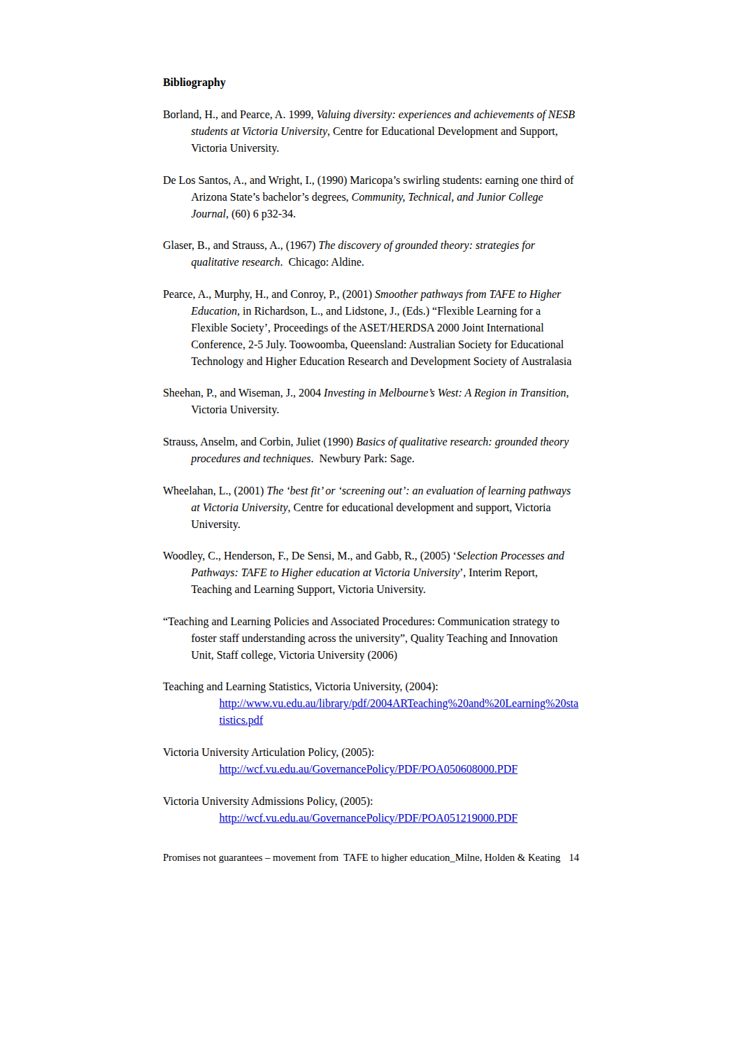Bibliography
Borland, H., and Pearce, A. 1999, Valuing diversity: experiences and achievements of NESB students at Victoria University, Centre for Educational Development and Support, Victoria University.
De Los Santos, A., and Wright, I., (1990) Maricopa’s swirling students: earning one third of Arizona State’s bachelor’s degrees, Community, Technical, and Junior College Journal, (60) 6 p32-34.
Glaser, B., and Strauss, A., (1967) The discovery of grounded theory: strategies for qualitative research. Chicago: Aldine.
Pearce, A., Murphy, H., and Conroy, P., (2001) Smoother pathways from TAFE to Higher Education, in Richardson, L., and Lidstone, J., (Eds.) “Flexible Learning for a Flexible Society’, Proceedings of the ASET/HERDSA 2000 Joint International Conference, 2-5 July. Toowoomba, Queensland: Australian Society for Educational Technology and Higher Education Research and Development Society of Australasia
Sheehan, P., and Wiseman, J., 2004 Investing in Melbourne’s West: A Region in Transition, Victoria University.
Strauss, Anselm, and Corbin, Juliet (1990) Basics of qualitative research: grounded theory procedures and techniques. Newbury Park: Sage.
Wheelahan, L., (2001) The ‘best fit’ or ‘screening out’: an evaluation of learning pathways at Victoria University, Centre for educational development and support, Victoria University.
Woodley, C., Henderson, F., De Sensi, M., and Gabb, R., (2005) ‘Selection Processes and Pathways: TAFE to Higher education at Victoria University’, Interim Report, Teaching and Learning Support, Victoria University.
“Teaching and Learning Policies and Associated Procedures: Communication strategy to foster staff understanding across the university”, Quality Teaching and Innovation Unit, Staff college, Victoria University (2006)
Teaching and Learning Statistics, Victoria University, (2004):
http://www.vu.edu.au/library/pdf/2004ARTeaching%20and%20Learning%20statistics.pdf
Victoria University Articulation Policy, (2005):
http://wcf.vu.edu.au/GovernancePolicy/PDF/POA050608000.PDF
Victoria University Admissions Policy, (2005):
http://wcf.vu.edu.au/GovernancePolicy/PDF/POA051219000.PDF
14 Promises not guarantees – movement from TAFE to higher education_Milne, Holden & Keating